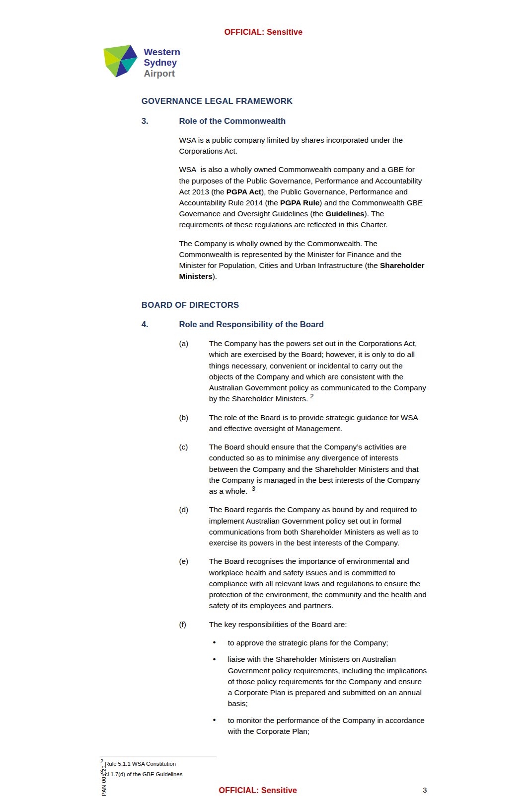OFFICIAL: Sensitive
Western Sydney Airport
GOVERNANCE LEGAL FRAMEWORK
3.
Role of the Commonwealth
WSA is a public company limited by shares incorporated under the Corporations Act.
WSA is also a wholly owned Commonwealth company and a GBE for the purposes of the Public Governance, Performance and Accountability Act 2013 (the PGPA Act), the Public Governance, Performance and Accountability Rule 2014 (the PGPA Rule) and the Commonwealth GBE Governance and Oversight Guidelines (the Guidelines). The requirements of these regulations are reflected in this Charter.
The Company is wholly owned by the Commonwealth. The Commonwealth is represented by the Minister for Finance and the Minister for Population, Cities and Urban Infrastructure (the Shareholder Ministers).
BOARD OF DIRECTORS
4.
Role and Responsibility of the Board
(a)
The Company has the powers set out in the Corporations Act, which are exercised by the Board; however, it is only to do all things necessary, convenient or incidental to carry out the objects of the Company and which are consistent with the Australian Government policy as communicated to the Company by the Shareholder Ministers. 2
(b)
The role of the Board is to provide strategic guidance for WSA and effective oversight of Management.
(c)
The Board should ensure that the Company’s activities are conducted so as to minimise any divergence of interests between the Company and the Shareholder Ministers and that the Company is managed in the best interests of the Company as a whole. 3
(d)
The Board regards the Company as bound by and required to implement Australian Government policy set out in formal communications from both Shareholder Ministers as well as to exercise its powers in the best interests of the Company.
(e)
The Board recognises the importance of environmental and workplace health and safety issues and is committed to compliance with all relevant laws and regulations to ensure the protection of the environment, the community and the health and safety of its employees and partners.
(f)
The key responsibilities of the Board are:
to approve the strategic plans for the Company;
liaise with the Shareholder Ministers on Australian Government policy requirements, including the implications of those policy requirements for the Company and ensure a Corporate Plan is prepared and submitted on an annual basis;
to monitor the performance of the Company in accordance with the Corporate Plan;
2 Rule 5.1.1 WSA Constitution
3 cl 1.7(d) of the GBE Guidelines
PAN 005.20
OFFICIAL: Sensitive
3